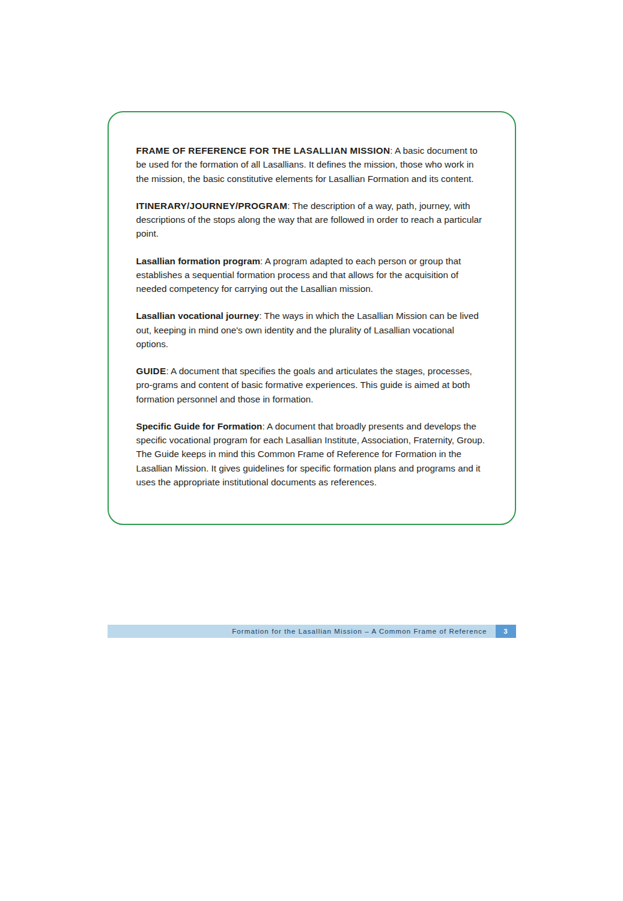FRAME OF REFERENCE FOR THE LASALLIAN MISSION: A basic document to be used for the formation of all Lasallians. It defines the mission, those who work in the mission, the basic constitutive elements for Lasallian Formation and its content.
ITINERARY/JOURNEY/PROGRAM: The description of a way, path, journey, with descriptions of the stops along the way that are followed in order to reach a particular point.
Lasallian formation program: A program adapted to each person or group that establishes a sequential formation process and that allows for the acquisition of needed competency for carrying out the Lasallian mission.
Lasallian vocational journey: The ways in which the Lasallian Mission can be lived out, keeping in mind one's own identity and the plurality of Lasallian vocational options.
GUIDE: A document that specifies the goals and articulates the stages, processes, pro-grams and content of basic formative experiences. This guide is aimed at both formation personnel and those in formation.
Specific Guide for Formation: A document that broadly presents and develops the specific vocational program for each Lasallian Institute, Association, Fraternity, Group. The Guide keeps in mind this Common Frame of Reference for Formation in the Lasallian Mission. It gives guidelines for specific formation plans and programs and it uses the appropriate institutional documents as references.
Formation for the Lasallian Mission – A Common Frame of Reference
3